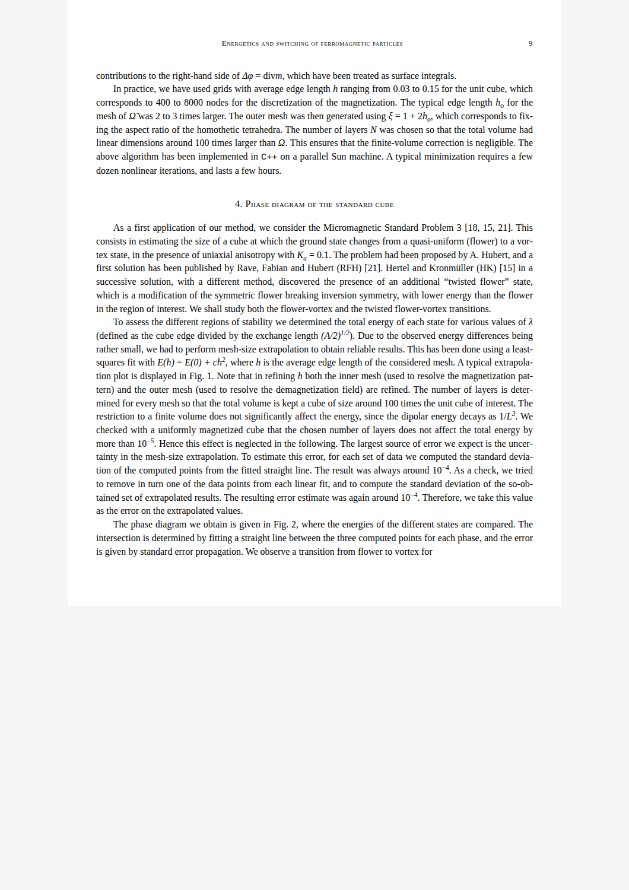Energetics and switching of ferromagnetic particles 9
contributions to the right-hand side of Δφ = divm, which have been treated as surface integrals.
In practice, we have used grids with average edge length h ranging from 0.03 to 0.15 for the unit cube, which corresponds to 400 to 8000 nodes for the discretization of the magnetization. The typical edge length ho for the mesh of Ω̃ was 2 to 3 times larger. The outer mesh was then generated using ξ = 1 + 2ho, which corresponds to fixing the aspect ratio of the homothetic tetrahedra. The number of layers N was chosen so that the total volume had linear dimensions around 100 times larger than Ω. This ensures that the finite-volume correction is negligible. The above algorithm has been implemented in C++ on a parallel Sun machine. A typical minimization requires a few dozen nonlinear iterations, and lasts a few hours.
4. Phase diagram of the standard cube
As a first application of our method, we consider the Micromagnetic Standard Problem 3 [18, 15, 21]. This consists in estimating the size of a cube at which the ground state changes from a quasi-uniform (flower) to a vortex state, in the presence of uniaxial anisotropy with Ku = 0.1. The problem had been proposed by A. Hubert, and a first solution has been published by Rave, Fabian and Hubert (RFH) [21]. Hertel and Kronmüller (HK) [15] in a successive solution, with a different method, discovered the presence of an additional “twisted flower” state, which is a modification of the symmetric flower breaking inversion symmetry, with lower energy than the flower in the region of interest. We shall study both the flower-vortex and the twisted flower-vortex transitions.
To assess the different regions of stability we determined the total energy of each state for various values of λ (defined as the cube edge divided by the exchange length (A/2)1/2). Due to the observed energy differences being rather small, we had to perform mesh-size extrapolation to obtain reliable results. This has been done using a least-squares fit with E(h) = E(0) + ch2, where h is the average edge length of the considered mesh. A typical extrapolation plot is displayed in Fig. 1. Note that in refining h both the inner mesh (used to resolve the magnetization pattern) and the outer mesh (used to resolve the demagnetization field) are refined. The number of layers is determined for every mesh so that the total volume is kept a cube of size around 100 times the unit cube of interest. The restriction to a finite volume does not significantly affect the energy, since the dipolar energy decays as 1/L3. We checked with a uniformly magnetized cube that the chosen number of layers does not affect the total energy by more than 10−5. Hence this effect is neglected in the following. The largest source of error we expect is the uncertainty in the mesh-size extrapolation. To estimate this error, for each set of data we computed the standard deviation of the computed points from the fitted straight line. The result was always around 10−4. As a check, we tried to remove in turn one of the data points from each linear fit, and to compute the standard deviation of the so-obtained set of extrapolated results. The resulting error estimate was again around 10−4. Therefore, we take this value as the error on the extrapolated values.
The phase diagram we obtain is given in Fig. 2, where the energies of the different states are compared. The intersection is determined by fitting a straight line between the three computed points for each phase, and the error is given by standard error propagation. We observe a transition from flower to vortex for